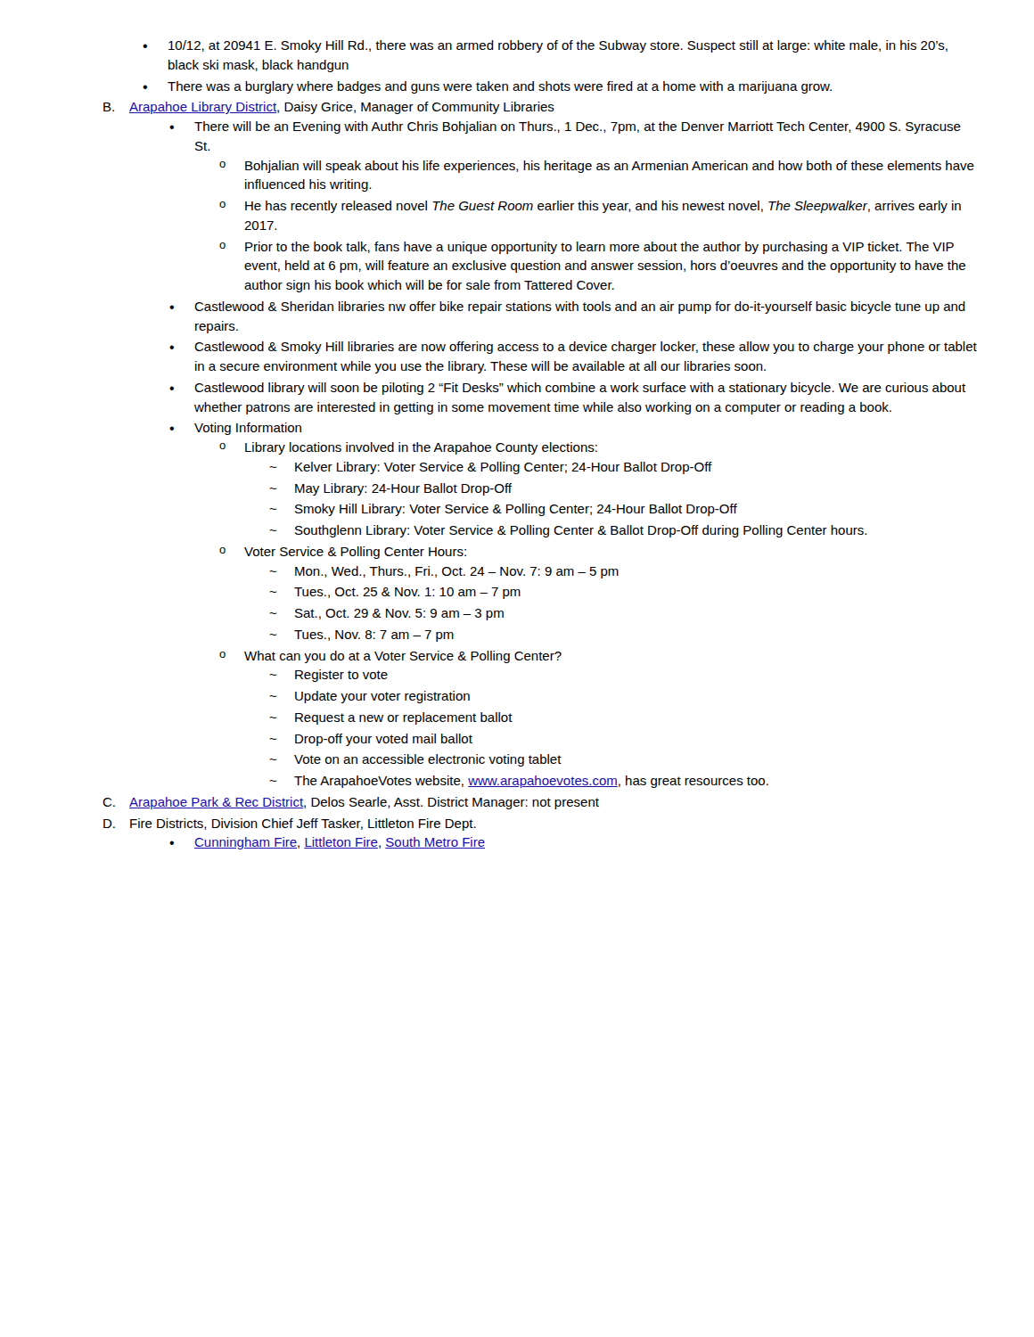10/12, at 20941 E. Smoky Hill Rd., there was an armed robbery of of the Subway store. Suspect still at large: white male, in his 20’s, black ski mask, black handgun
There was a burglary where badges and guns were taken and shots were fired at a home with a marijuana grow.
B. Arapahoe Library District, Daisy Grice, Manager of Community Libraries
There will be an Evening with Authr Chris Bohjalian on Thurs., 1 Dec., 7pm, at the Denver Marriott Tech Center, 4900 S. Syracuse St.
Bohjalian will speak about his life experiences, his heritage as an Armenian American and how both of these elements have influenced his writing.
He has recently released novel The Guest Room earlier this year, and his newest novel, The Sleepwalker, arrives early in 2017.
Prior to the book talk, fans have a unique opportunity to learn more about the author by purchasing a VIP ticket. The VIP event, held at 6 pm, will feature an exclusive question and answer session, hors d’oeuvres and the opportunity to have the author sign his book which will be for sale from Tattered Cover.
Castlewood & Sheridan libraries nw offer bike repair stations with tools and an air pump for do-it-yourself basic bicycle tune up and repairs.
Castlewood & Smoky Hill libraries are now offering access to a device charger locker, these allow you to charge your phone or tablet in a secure environment while you use the library. These will be available at all our libraries soon.
Castlewood library will soon be piloting 2 “Fit Desks” which combine a work surface with a stationary bicycle. We are curious about whether patrons are interested in getting in some movement time while also working on a computer or reading a book.
Voting Information
Library locations involved in the Arapahoe County elections:
Kelver Library: Voter Service & Polling Center; 24-Hour Ballot Drop-Off
May Library: 24-Hour Ballot Drop-Off
Smoky Hill Library: Voter Service & Polling Center; 24-Hour Ballot Drop-Off
Southglenn Library: Voter Service & Polling Center & Ballot Drop-Off during Polling Center hours.
Voter Service & Polling Center Hours:
Mon., Wed., Thurs., Fri., Oct. 24 – Nov. 7: 9 am – 5 pm
Tues., Oct. 25 & Nov. 1: 10 am – 7 pm
Sat., Oct. 29 & Nov. 5: 9 am – 3 pm
Tues., Nov. 8: 7 am – 7 pm
What can you do at a Voter Service & Polling Center?
Register to vote
Update your voter registration
Request a new or replacement ballot
Drop-off your voted mail ballot
Vote on an accessible electronic voting tablet
The ArapahoeVotes website, www.arapahoevotes.com, has great resources too.
C. Arapahoe Park & Rec District, Delos Searle, Asst. District Manager: not present
D. Fire Districts, Division Chief Jeff Tasker, Littleton Fire Dept.
Cunningham Fire, Littleton Fire, South Metro Fire